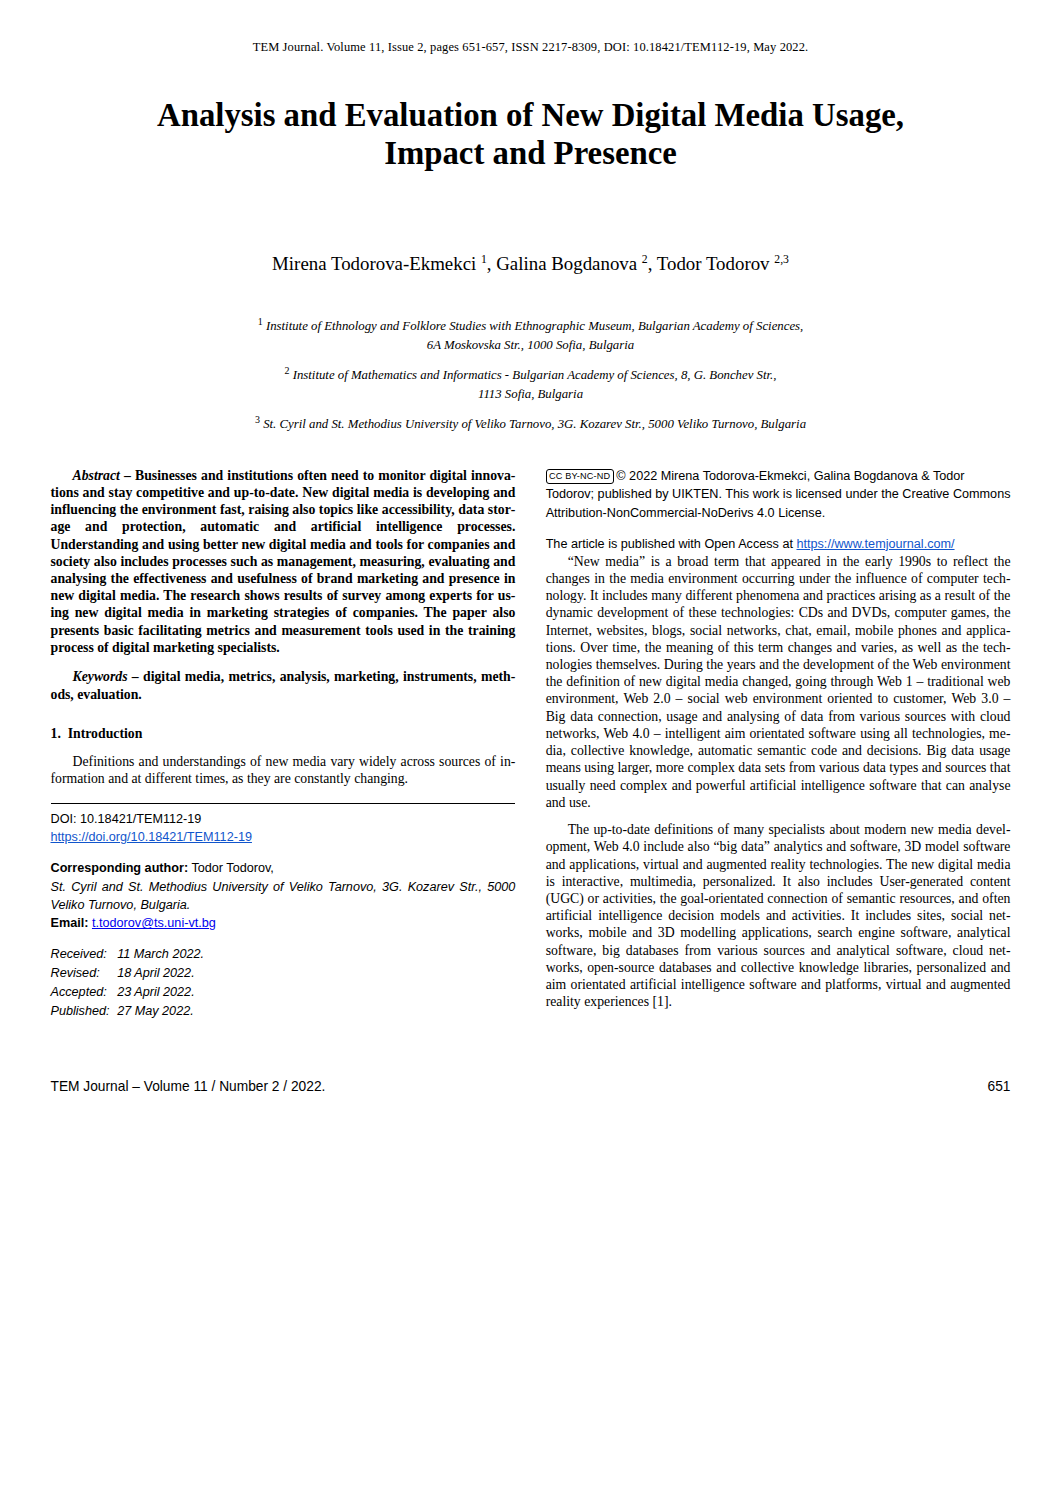TEM Journal. Volume 11, Issue 2, pages 651-657, ISSN 2217-8309, DOI: 10.18421/TEM112-19, May 2022.
Analysis and Evaluation of New Digital Media Usage, Impact and Presence
Mirena Todorova-Ekmekci 1, Galina Bogdanova 2, Todor Todorov 2,3
1 Institute of Ethnology and Folklore Studies with Ethnographic Museum, Bulgarian Academy of Sciences,
6A Moskovska Str., 1000 Sofia, Bulgaria
2 Institute of Mathematics and Informatics - Bulgarian Academy of Sciences, 8, G. Bonchev Str.,
1113 Sofia, Bulgaria
3 St. Cyril and St. Methodius University of Veliko Tarnovo, 3G. Kozarev Str., 5000 Veliko Turnovo, Bulgaria
Abstract – Businesses and institutions often need to monitor digital innovations and stay competitive and up-to-date. New digital media is developing and influencing the environment fast, raising also topics like accessibility, data storage and protection, automatic and artificial intelligence processes. Understanding and using better new digital media and tools for companies and society also includes processes such as management, measuring, evaluating and analysing the effectiveness and usefulness of brand marketing and presence in new digital media. The research shows results of survey among experts for using new digital media in marketing strategies of companies. The paper also presents basic facilitating metrics and measurement tools used in the training process of digital marketing specialists.
Keywords – digital media, metrics, analysis, marketing, instruments, methods, evaluation.
1. Introduction
Definitions and understandings of new media vary widely across sources of information and at different times, as they are constantly changing.
DOI: 10.18421/TEM112-19
https://doi.org/10.18421/TEM112-19
Corresponding author: Todor Todorov,
St. Cyril and St. Methodius University of Veliko Tarnovo, 3G. Kozarev Str., 5000 Veliko Turnovo, Bulgaria.
Email: t.todorov@ts.uni-vt.bg
| Received: | 11 March 2022. |
| Revised: | 18 April 2022. |
| Accepted: | 23 April 2022. |
| Published: | 27 May 2022. |
CC BY-NC-ND© 2022 Mirena Todorova-Ekmekci, Galina Bogdanova & Todor Todorov; published by UIKTEN. This work is licensed under the Creative Commons Attribution-NonCommercial-NoDerivs 4.0 License.
The article is published with Open Access at https://www.temjournal.com/
“New media” is a broad term that appeared in the early 1990s to reflect the changes in the media environment occurring under the influence of computer technology. It includes many different phenomena and practices arising as a result of the dynamic development of these technologies: CDs and DVDs, computer games, the Internet, websites, blogs, social networks, chat, email, mobile phones and applications. Over time, the meaning of this term changes and varies, as well as the technologies themselves. During the years and the development of the Web environment the definition of new digital media changed, going through Web 1 – traditional web environment, Web 2.0 – social web environment oriented to customer, Web 3.0 – Big data connection, usage and analysing of data from various sources with cloud networks, Web 4.0 – intelligent aim orientated software using all technologies, media, collective knowledge, automatic semantic code and decisions. Big data usage means using larger, more complex data sets from various data types and sources that usually need complex and powerful artificial intelligence software that can analyse and use.
The up-to-date definitions of many specialists about modern new media development, Web 4.0 include also “big data” analytics and software, 3D model software and applications, virtual and augmented reality technologies. The new digital media is interactive, multimedia, personalized. It also includes User-generated content (UGC) or activities, the goal-orientated connection of semantic resources, and often artificial intelligence decision models and activities. It includes sites, social networks, mobile and 3D modelling applications, search engine software, analytical software, big databases from various sources and analytical software, cloud networks, open-source databases and collective knowledge libraries, personalized and aim orientated artificial intelligence software and platforms, virtual and augmented reality experiences [1].
TEM Journal – Volume 11 / Number 2 / 2022. 651